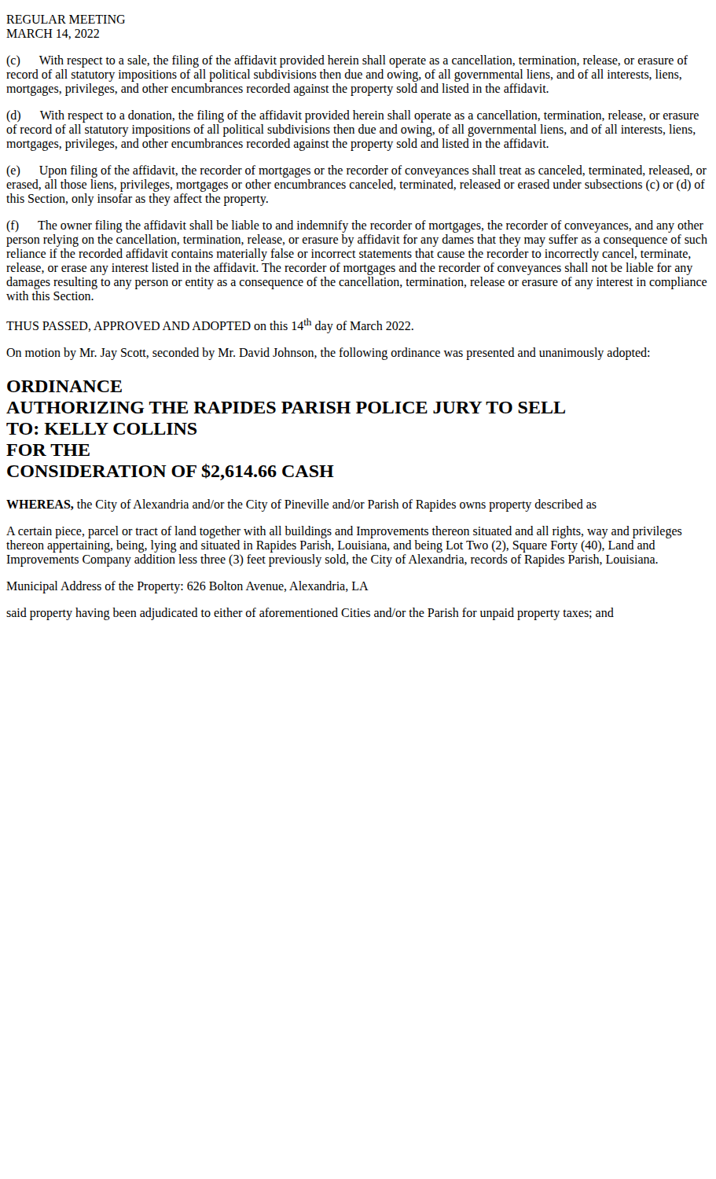REGULAR MEETING
MARCH 14, 2022
(c) With respect to a sale, the filing of the affidavit provided herein shall operate as a cancellation, termination, release, or erasure of record of all statutory impositions of all political subdivisions then due and owing, of all governmental liens, and of all interests, liens, mortgages, privileges, and other encumbrances recorded against the property sold and listed in the affidavit.
(d) With respect to a donation, the filing of the affidavit provided herein shall operate as a cancellation, termination, release, or erasure of record of all statutory impositions of all political subdivisions then due and owing, of all governmental liens, and of all interests, liens, mortgages, privileges, and other encumbrances recorded against the property sold and listed in the affidavit.
(e) Upon filing of the affidavit, the recorder of mortgages or the recorder of conveyances shall treat as canceled, terminated, released, or erased, all those liens, privileges, mortgages or other encumbrances canceled, terminated, released or erased under subsections (c) or (d) of this Section, only insofar as they affect the property.
(f) The owner filing the affidavit shall be liable to and indemnify the recorder of mortgages, the recorder of conveyances, and any other person relying on the cancellation, termination, release, or erasure by affidavit for any dames that they may suffer as a consequence of such reliance if the recorded affidavit contains materially false or incorrect statements that cause the recorder to incorrectly cancel, terminate, release, or erase any interest listed in the affidavit. The recorder of mortgages and the recorder of conveyances shall not be liable for any damages resulting to any person or entity as a consequence of the cancellation, termination, release or erasure of any interest in compliance with this Section.
THUS PASSED, APPROVED AND ADOPTED on this 14th day of March 2022.
On motion by Mr. Jay Scott, seconded by Mr. David Johnson, the following ordinance was presented and unanimously adopted:
ORDINANCE
AUTHORIZING THE RAPIDES PARISH POLICE JURY TO SELL
TO: KELLY COLLINS
FOR THE
CONSIDERATION OF $2,614.66 CASH
WHEREAS, the City of Alexandria and/or the City of Pineville and/or Parish of Rapides owns property described as
A certain piece, parcel or tract of land together with all buildings and Improvements thereon situated and all rights, way and privileges thereon appertaining, being, lying and situated in Rapides Parish, Louisiana, and being Lot Two (2), Square Forty (40), Land and Improvements Company addition less three (3) feet previously sold, the City of Alexandria, records of Rapides Parish, Louisiana.
Municipal Address of the Property: 626 Bolton Avenue, Alexandria, LA
said property having been adjudicated to either of aforementioned Cities and/or the Parish for unpaid property taxes; and